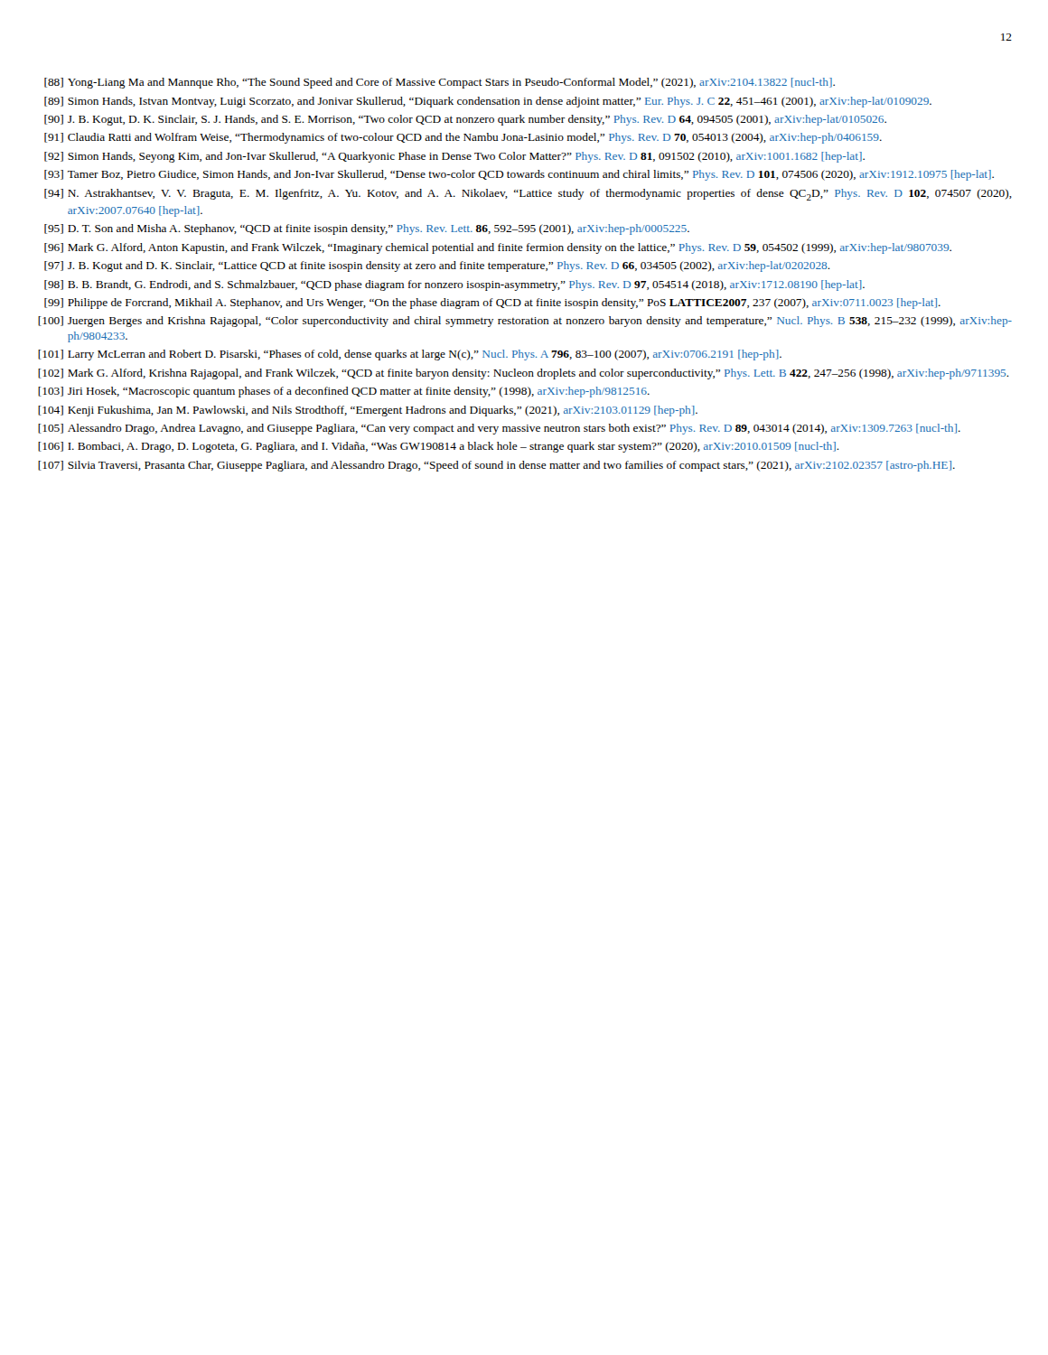12
[88] Yong-Liang Ma and Mannque Rho, “The Sound Speed and Core of Massive Compact Stars in Pseudo-Conformal Model,” (2021), arXiv:2104.13822 [nucl-th].
[89] Simon Hands, Istvan Montvay, Luigi Scorzato, and Jonivar Skullerud, “Diquark condensation in dense adjoint matter,” Eur. Phys. J. C 22, 451–461 (2001), arXiv:hep-lat/0109029.
[90] J. B. Kogut, D. K. Sinclair, S. J. Hands, and S. E. Morrison, “Two color QCD at nonzero quark number density,” Phys. Rev. D 64, 094505 (2001), arXiv:hep-lat/0105026.
[91] Claudia Ratti and Wolfram Weise, “Thermodynamics of two-colour QCD and the Nambu Jona-Lasinio model,” Phys. Rev. D 70, 054013 (2004), arXiv:hep-ph/0406159.
[92] Simon Hands, Seyong Kim, and Jon-Ivar Skullerud, “A Quarkyonic Phase in Dense Two Color Matter?” Phys. Rev. D 81, 091502 (2010), arXiv:1001.1682 [hep-lat].
[93] Tamer Boz, Pietro Giudice, Simon Hands, and Jon-Ivar Skullerud, “Dense two-color QCD towards continuum and chiral limits,” Phys. Rev. D 101, 074506 (2020), arXiv:1912.10975 [hep-lat].
[94] N. Astrakhantsev, V. V. Braguta, E. M. Ilgenfritz, A. Yu. Kotov, and A. A. Nikolaev, “Lattice study of thermodynamic properties of dense QC2D,” Phys. Rev. D 102, 074507 (2020), arXiv:2007.07640 [hep-lat].
[95] D. T. Son and Misha A. Stephanov, “QCD at finite isospin density,” Phys. Rev. Lett. 86, 592–595 (2001), arXiv:hep-ph/0005225.
[96] Mark G. Alford, Anton Kapustin, and Frank Wilczek, “Imaginary chemical potential and finite fermion density on the lattice,” Phys. Rev. D 59, 054502 (1999), arXiv:hep-lat/9807039.
[97] J. B. Kogut and D. K. Sinclair, “Lattice QCD at finite isospin density at zero and finite temperature,” Phys. Rev. D 66, 034505 (2002), arXiv:hep-lat/0202028.
[98] B. B. Brandt, G. Endrodi, and S. Schmalzbauer, “QCD phase diagram for nonzero isospin-asymmetry,” Phys. Rev. D 97, 054514 (2018), arXiv:1712.08190 [hep-lat].
[99] Philippe de Forcrand, Mikhail A. Stephanov, and Urs Wenger, “On the phase diagram of QCD at finite isospin density,” PoS LATTICE2007, 237 (2007), arXiv:0711.0023 [hep-lat].
[100] Juergen Berges and Krishna Rajagopal, “Color superconductivity and chiral symmetry restoration at nonzero baryon density and temperature,” Nucl. Phys. B 538, 215–232 (1999), arXiv:hep-ph/9804233.
[101] Larry McLerran and Robert D. Pisarski, “Phases of cold, dense quarks at large N(c),” Nucl. Phys. A 796, 83–100 (2007), arXiv:0706.2191 [hep-ph].
[102] Mark G. Alford, Krishna Rajagopal, and Frank Wilczek, “QCD at finite baryon density: Nucleon droplets and color superconductivity,” Phys. Lett. B 422, 247–256 (1998), arXiv:hep-ph/9711395.
[103] Jiri Hosek, “Macroscopic quantum phases of a deconfined QCD matter at finite density,” (1998), arXiv:hep-ph/9812516.
[104] Kenji Fukushima, Jan M. Pawlowski, and Nils Strodthoff, “Emergent Hadrons and Diquarks,” (2021), arXiv:2103.01129 [hep-ph].
[105] Alessandro Drago, Andrea Lavagno, and Giuseppe Pagliara, “Can very compact and very massive neutron stars both exist?” Phys. Rev. D 89, 043014 (2014), arXiv:1309.7263 [nucl-th].
[106] I. Bombaci, A. Drago, D. Logoteta, G. Pagliara, and I. Vidaña, “Was GW190814 a black hole – strange quark star system?” (2020), arXiv:2010.01509 [nucl-th].
[107] Silvia Traversi, Prasanta Char, Giuseppe Pagliara, and Alessandro Drago, “Speed of sound in dense matter and two families of compact stars,” (2021), arXiv:2102.02357 [astro-ph.HE].